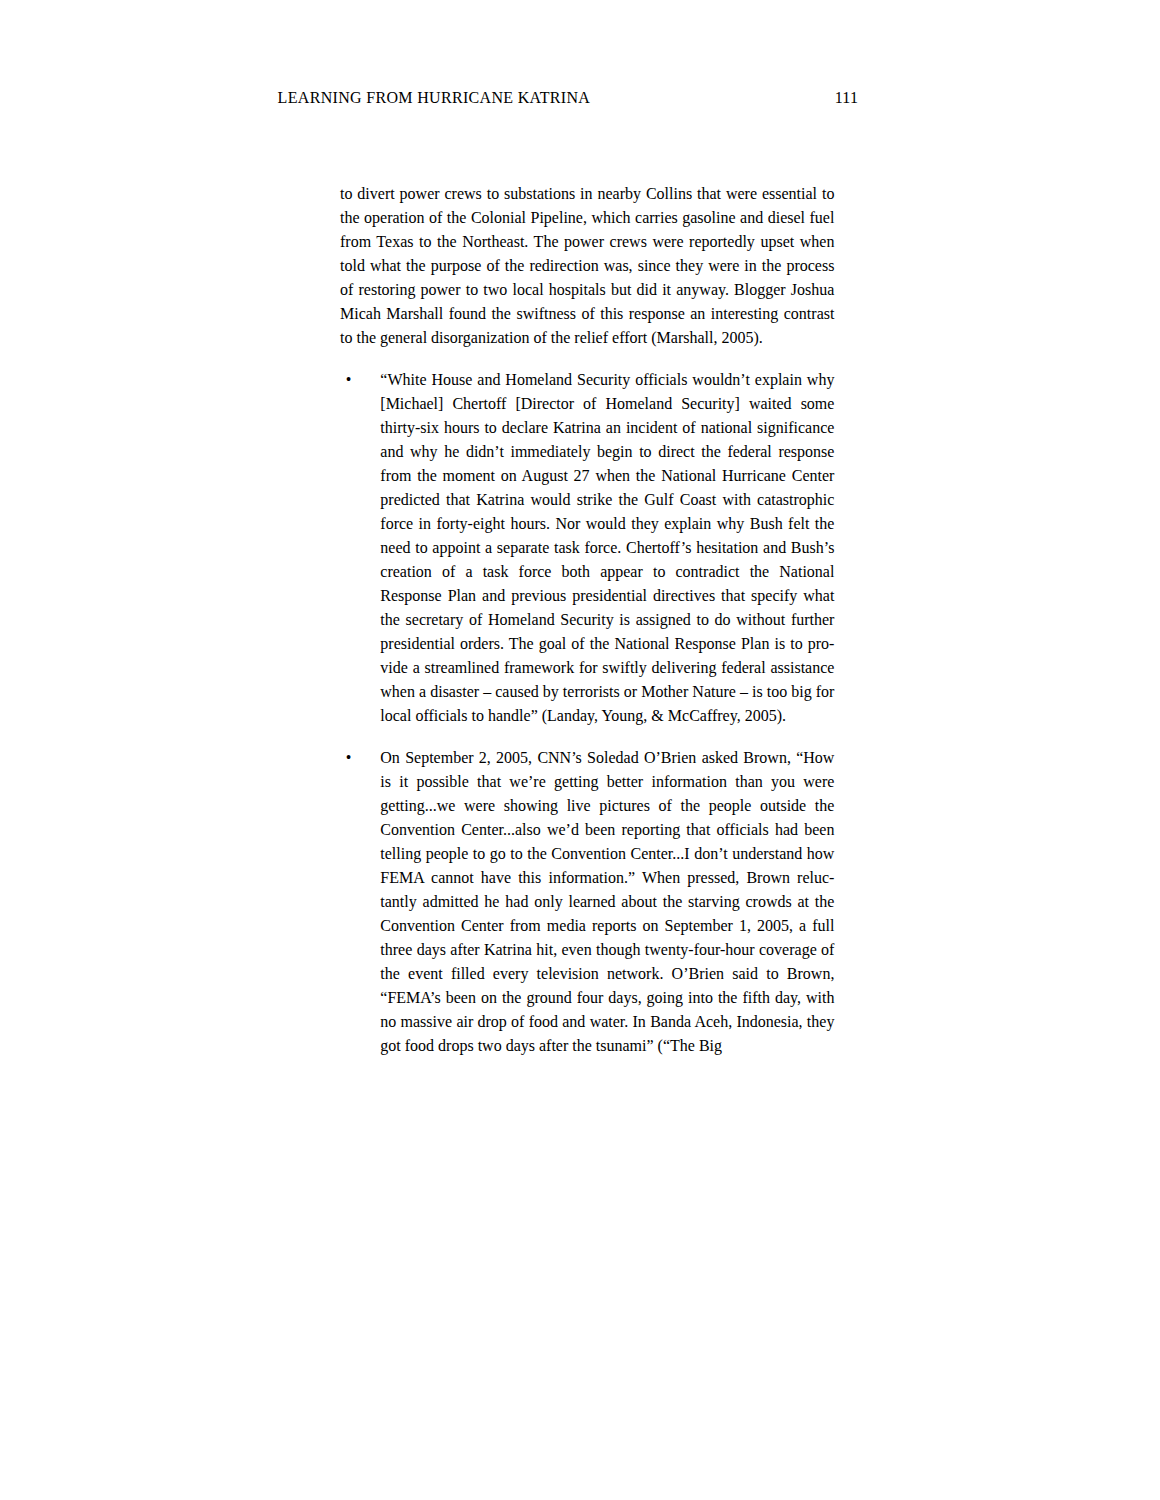Learning from Hurricane Katrina 111
to divert power crews to substations in nearby Collins that were essential to the operation of the Colonial Pipeline, which carries gasoline and diesel fuel from Texas to the Northeast. The power crews were reportedly upset when told what the purpose of the redirection was, since they were in the process of restoring power to two local hospitals but did it anyway. Blogger Joshua Micah Marshall found the swiftness of this response an interesting contrast to the general disorganization of the relief effort (Marshall, 2005).
“White House and Homeland Security officials wouldn’t explain why [Michael] Chertoff [Director of Homeland Security] waited some thirty-six hours to declare Katrina an incident of national significance and why he didn’t immediately begin to direct the federal response from the moment on August 27 when the National Hurricane Center predicted that Katrina would strike the Gulf Coast with catastrophic force in forty-eight hours. Nor would they explain why Bush felt the need to appoint a separate task force. Chertoff’s hesitation and Bush’s creation of a task force both appear to contradict the National Response Plan and previous presidential directives that specify what the secretary of Homeland Security is assigned to do without further presidential orders. The goal of the National Response Plan is to provide a streamlined framework for swiftly delivering federal assistance when a disaster – caused by terrorists or Mother Nature – is too big for local officials to handle” (Landay, Young, & McCaffrey, 2005).
On September 2, 2005, CNN’s Soledad O’Brien asked Brown, “How is it possible that we’re getting better information than you were getting...we were showing live pictures of the people outside the Convention Center...also we’d been reporting that officials had been telling people to go to the Convention Center...I don’t understand how FEMA cannot have this information.” When pressed, Brown reluctantly admitted he had only learned about the starving crowds at the Convention Center from media reports on September 1, 2005, a full three days after Katrina hit, even though twenty-four-hour coverage of the event filled every television network. O’Brien said to Brown, “FEMA’s been on the ground four days, going into the fifth day, with no massive air drop of food and water. In Banda Aceh, Indonesia, they got food drops two days after the tsunami” (“The Big